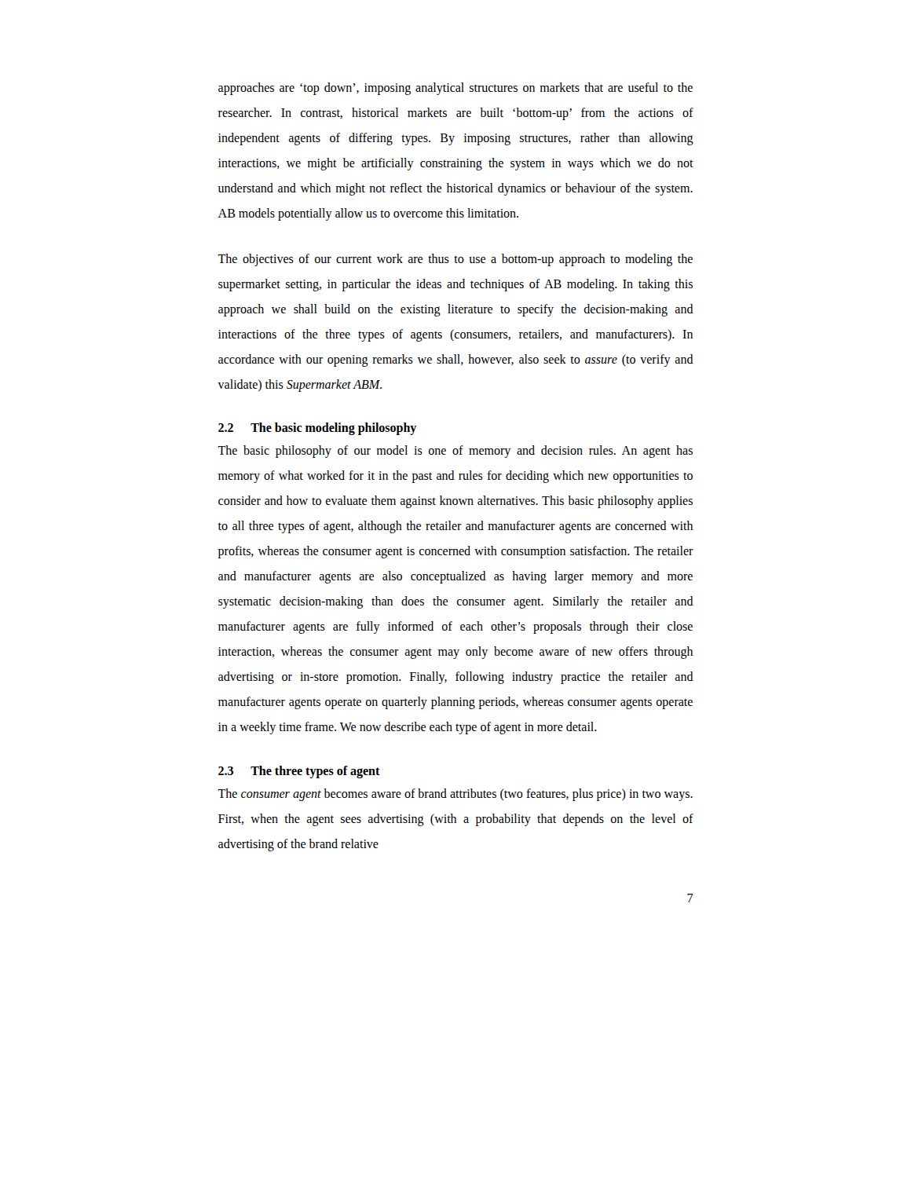approaches are ‘top down’, imposing analytical structures on markets that are useful to the researcher. In contrast, historical markets are built ‘bottom-up’ from the actions of independent agents of differing types. By imposing structures, rather than allowing interactions, we might be artificially constraining the system in ways which we do not understand and which might not reflect the historical dynamics or behaviour of the system. AB models potentially allow us to overcome this limitation.
The objectives of our current work are thus to use a bottom-up approach to modeling the supermarket setting, in particular the ideas and techniques of AB modeling. In taking this approach we shall build on the existing literature to specify the decision-making and interactions of the three types of agents (consumers, retailers, and manufacturers). In accordance with our opening remarks we shall, however, also seek to assure (to verify and validate) this Supermarket ABM.
2.2 The basic modeling philosophy
The basic philosophy of our model is one of memory and decision rules. An agent has memory of what worked for it in the past and rules for deciding which new opportunities to consider and how to evaluate them against known alternatives. This basic philosophy applies to all three types of agent, although the retailer and manufacturer agents are concerned with profits, whereas the consumer agent is concerned with consumption satisfaction. The retailer and manufacturer agents are also conceptualized as having larger memory and more systematic decision-making than does the consumer agent. Similarly the retailer and manufacturer agents are fully informed of each other’s proposals through their close interaction, whereas the consumer agent may only become aware of new offers through advertising or in-store promotion. Finally, following industry practice the retailer and manufacturer agents operate on quarterly planning periods, whereas consumer agents operate in a weekly time frame. We now describe each type of agent in more detail.
2.3 The three types of agent
The consumer agent becomes aware of brand attributes (two features, plus price) in two ways. First, when the agent sees advertising (with a probability that depends on the level of advertising of the brand relative
7